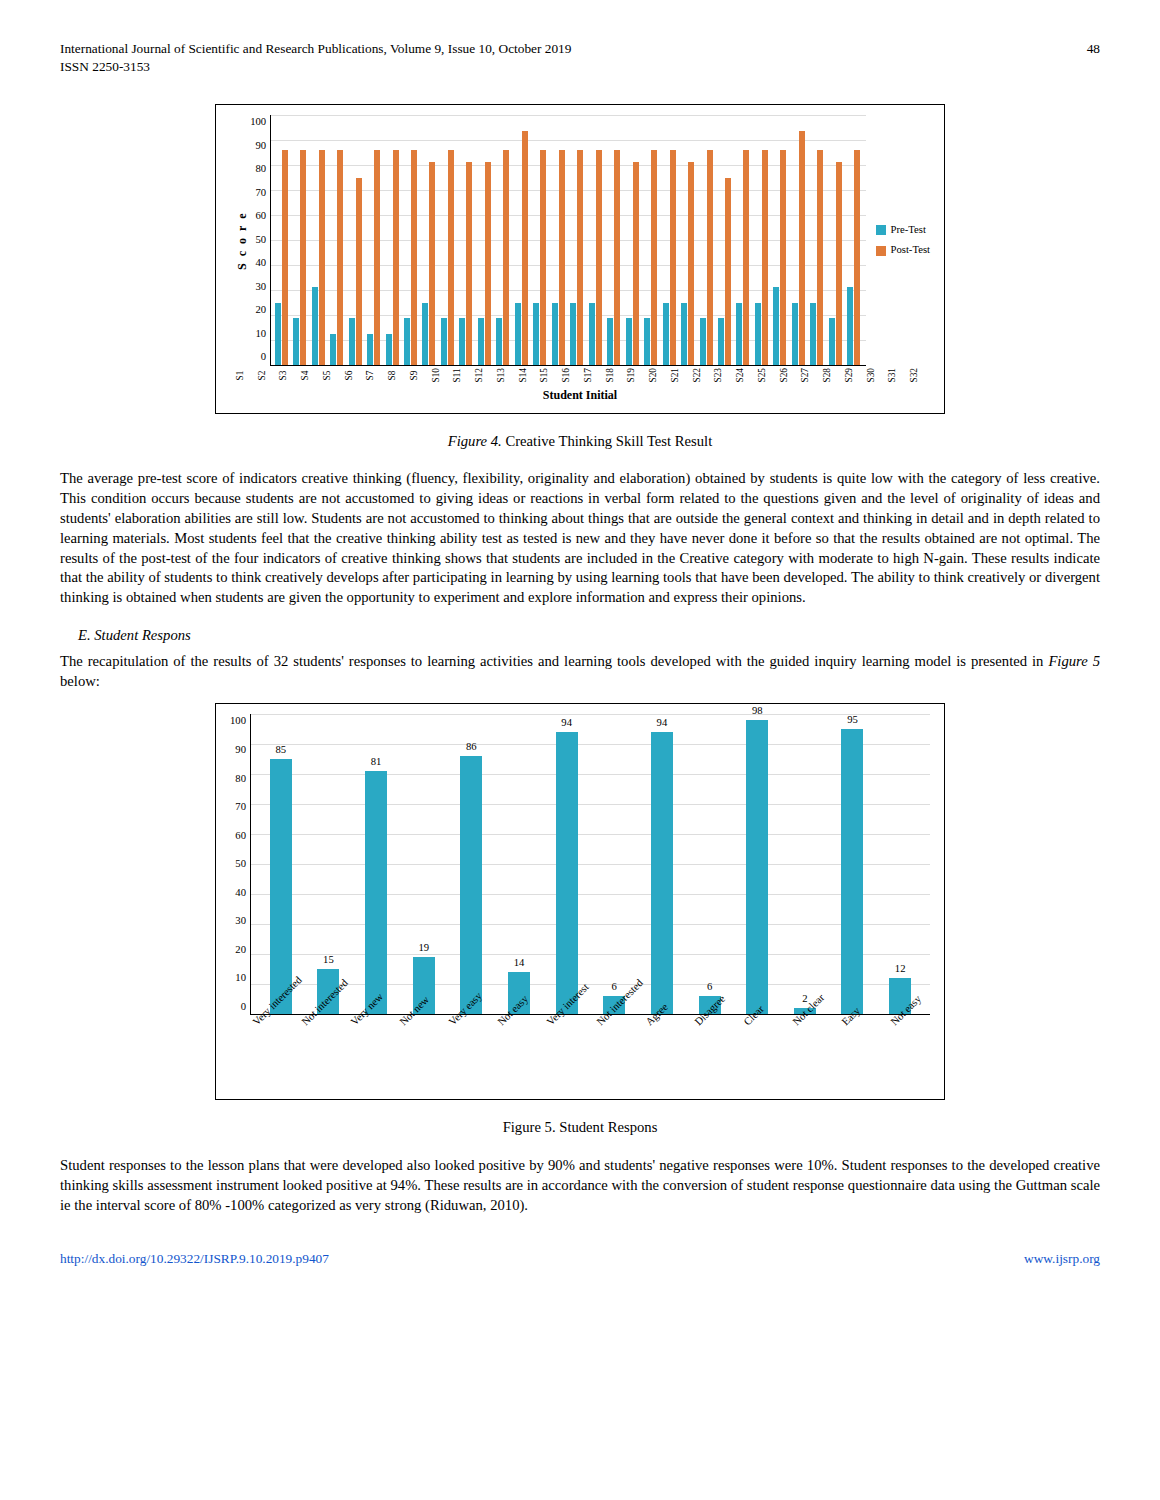International Journal of Scientific and Research Publications, Volume 9, Issue 10, October 2019
ISSN 2250-3153
48
S c o r e
1009080706050403020100
Pre-Test
Post-Test
S1 S2 S3 S4 S5 S6 S7 S8 S9 S10 S11 S12 S13 S14 S15 S16 S17 S18 S19 S20 S21 S22 S23 S24 S25 S26 S27 S28 S29 S30 S31 S32
Student Initial
Figure 4. Creative Thinking Skill Test Result
The average pre-test score of indicators creative thinking (fluency, flexibility, originality and elaboration) obtained by students is quite low with the category of less creative. This condition occurs because students are not accustomed to giving ideas or reactions in verbal form related to the questions given and the level of originality of ideas and students' elaboration abilities are still low. Students are not accustomed to thinking about things that are outside the general context and thinking in detail and in depth related to learning materials. Most students feel that the creative thinking ability test as tested is new and they have never done it before so that the results obtained are not optimal. The results of the post-test of the four indicators of creative thinking shows that students are included in the Creative category with moderate to high N-gain. These results indicate that the ability of students to think creatively develops after participating in learning by using learning tools that have been developed. The ability to think creatively or divergent thinking is obtained when students are given the opportunity to experiment and explore information and express their opinions.
E. Student Respons
The recapitulation of the results of 32 students' responses to learning activities and learning tools developed with the guided inquiry learning model is presented in Figure 5 below:
1009080706050403020100
85
15
81
19
86
14
94
6
94
6
98
2
95
12
Very interested Not interested Very new Not new Very easy Not easy Very interest Not interested Agree Disagree Clear Not clear Easy Not easy
Figure 5. Student Respons
Student responses to the lesson plans that were developed also looked positive by 90% and students' negative responses were 10%. Student responses to the developed creative thinking skills assessment instrument looked positive at 94%. These results are in accordance with the conversion of student response questionnaire data using the Guttman scale ie the interval score of 80% -100% categorized as very strong (Riduwan, 2010).
http://dx.doi.org/10.29322/IJSRP.9.10.2019.p9407 www.ijsrp.org